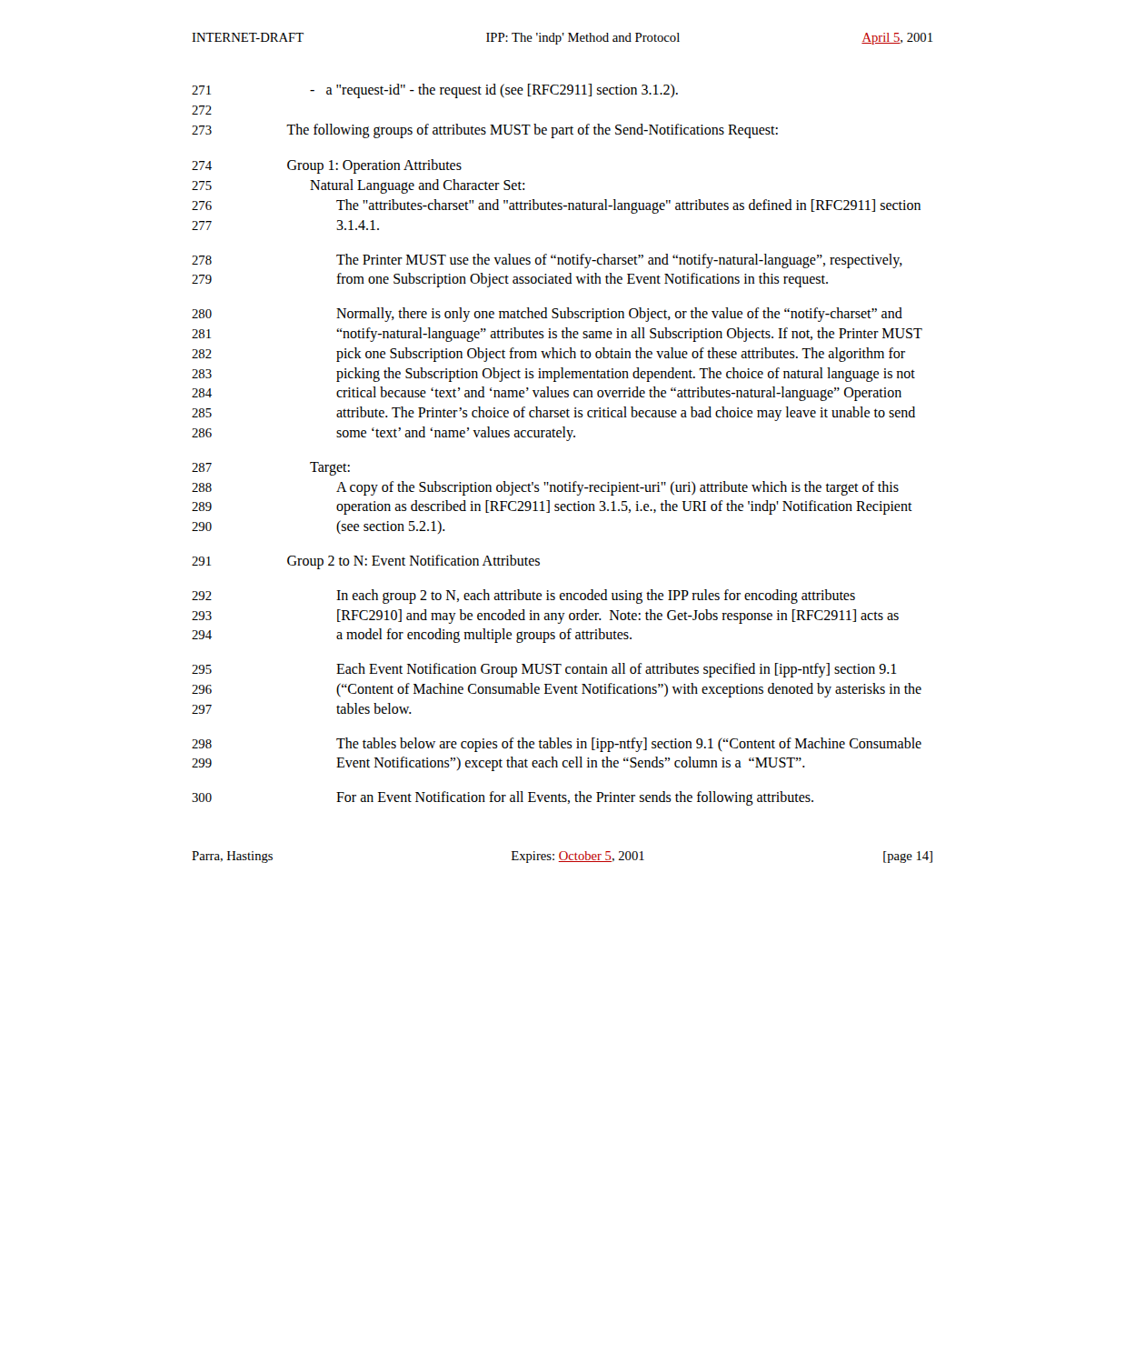INTERNET-DRAFT
IPP: The 'indp' Method and Protocol
April 5, 2001
271
- a "request-id" - the request id (see [RFC2911] section 3.1.2).
272
273
The following groups of attributes MUST be part of the Send-Notifications Request:
274
Group 1: Operation Attributes
275
Natural Language and Character Set:
276
The "attributes-charset" and "attributes-natural-language" attributes as defined in [RFC2911] section
277
3.1.4.1.
278
The Printer MUST use the values of “notify-charset” and “notify-natural-language”, respectively,
279
from one Subscription Object associated with the Event Notifications in this request.
280
Normally, there is only one matched Subscription Object, or the value of the “notify-charset” and
281
“notify-natural-language” attributes is the same in all Subscription Objects. If not, the Printer MUST
282
pick one Subscription Object from which to obtain the value of these attributes. The algorithm for
283
picking the Subscription Object is implementation dependent. The choice of natural language is not
284
critical because ‘text’ and ‘name’ values can override the “attributes-natural-language” Operation
285
attribute. The Printer’s choice of charset is critical because a bad choice may leave it unable to send
286
some ‘text’ and ‘name’ values accurately.
287
Target:
288
A copy of the Subscription object's "notify-recipient-uri" (uri) attribute which is the target of this
289
operation as described in [RFC2911] section 3.1.5, i.e., the URI of the 'indp' Notification Recipient
290
(see section 5.2.1).
291
Group 2 to N: Event Notification Attributes
292
In each group 2 to N, each attribute is encoded using the IPP rules for encoding attributes
293
[RFC2910] and may be encoded in any order. Note: the Get-Jobs response in [RFC2911] acts as
294
a model for encoding multiple groups of attributes.
295
Each Event Notification Group MUST contain all of attributes specified in [ipp-ntfy] section 9.1
296
(“Content of Machine Consumable Event Notifications”) with exceptions denoted by asterisks in the
297
tables below.
298
The tables below are copies of the tables in [ipp-ntfy] section 9.1 (“Content of Machine Consumable
299
Event Notifications”) except that each cell in the “Sends” column is a “MUST”.
300
For an Event Notification for all Events, the Printer sends the following attributes.
Parra, Hastings
Expires: October 5, 2001
[page 14]